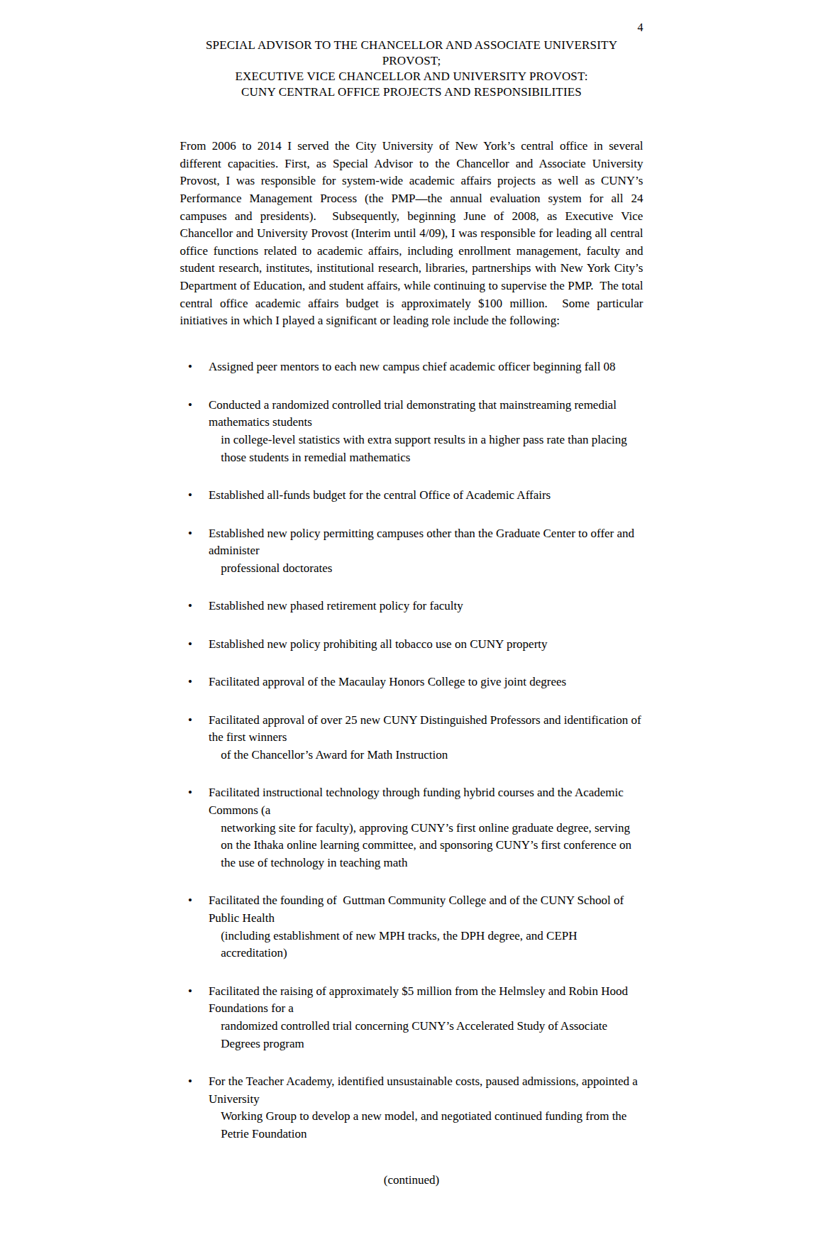4
SPECIAL ADVISOR TO THE CHANCELLOR AND ASSOCIATE UNIVERSITY PROVOST;
EXECUTIVE VICE CHANCELLOR AND UNIVERSITY PROVOST:
CUNY CENTRAL OFFICE PROJECTS AND RESPONSIBILITIES
From 2006 to 2014 I served the City University of New York’s central office in several different capacities. First, as Special Advisor to the Chancellor and Associate University Provost, I was responsible for system-wide academic affairs projects as well as CUNY’s Performance Management Process (the PMP—the annual evaluation system for all 24 campuses and presidents). Subsequently, beginning June of 2008, as Executive Vice Chancellor and University Provost (Interim until 4/09), I was responsible for leading all central office functions related to academic affairs, including enrollment management, faculty and student research, institutes, institutional research, libraries, partnerships with New York City’s Department of Education, and student affairs, while continuing to supervise the PMP. The total central office academic affairs budget is approximately $100 million. Some particular initiatives in which I played a significant or leading role include the following:
Assigned peer mentors to each new campus chief academic officer beginning fall 08
Conducted a randomized controlled trial demonstrating that mainstreaming remedial mathematics studentsin college-level statistics with extra support results in a higher pass rate than placing those students in remedial mathematics
Established all-funds budget for the central Office of Academic Affairs
Established new policy permitting campuses other than the Graduate Center to offer and administerprofessional doctorates
Established new phased retirement policy for faculty
Established new policy prohibiting all tobacco use on CUNY property
Facilitated approval of the Macaulay Honors College to give joint degrees
Facilitated approval of over 25 new CUNY Distinguished Professors and identification of the first winnersof the Chancellor’s Award for Math Instruction
Facilitated instructional technology through funding hybrid courses and the Academic Commons (anetworking site for faculty), approving CUNY’s first online graduate degree, serving on the Ithaka online learning committee, and sponsoring CUNY’s first conference on the use of technology in teaching math
Facilitated the founding of Guttman Community College and of the CUNY School of Public Health(including establishment of new MPH tracks, the DPH degree, and CEPH accreditation)
Facilitated the raising of approximately $5 million from the Helmsley and Robin Hood Foundations for arandomized controlled trial concerning CUNY’s Accelerated Study of Associate Degrees program
For the Teacher Academy, identified unsustainable costs, paused admissions, appointed a UniversityWorking Group to develop a new model, and negotiated continued funding from the Petrie Foundation
(continued)